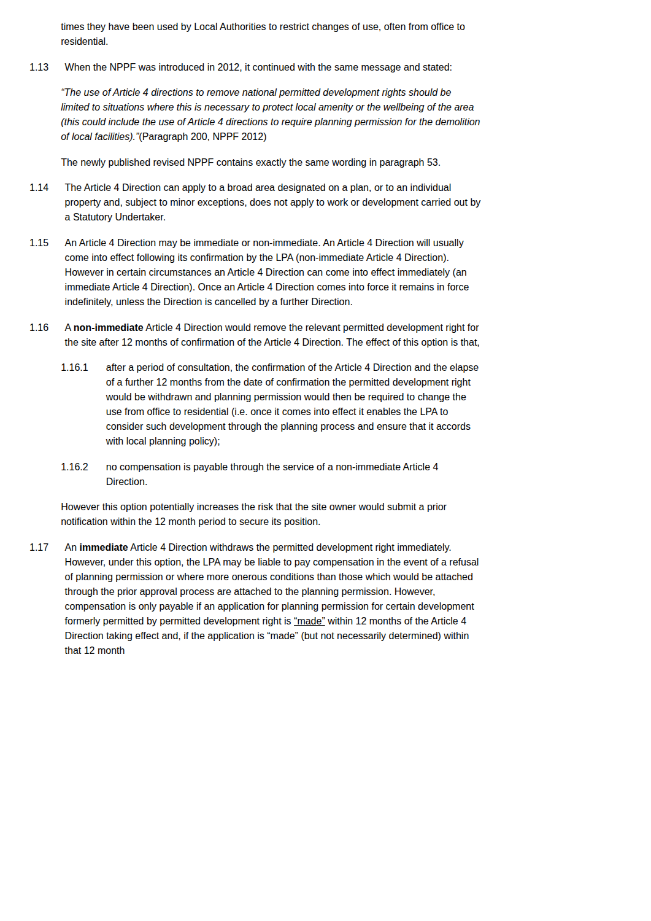times they have been used by Local Authorities to restrict changes of use, often from office to residential.
1.13
When the NPPF was introduced in 2012, it continued with the same message and stated:
“The use of Article 4 directions to remove national permitted development rights should be limited to situations where this is necessary to protect local amenity or the wellbeing of the area (this could include the use of Article 4 directions to require planning permission for the demolition of local facilities).”(Paragraph 200, NPPF 2012)
The newly published revised NPPF contains exactly the same wording in paragraph 53.
1.14
The Article 4 Direction can apply to a broad area designated on a plan, or to an individual property and, subject to minor exceptions, does not apply to work or development carried out by a Statutory Undertaker.
1.15
An Article 4 Direction may be immediate or non-immediate. An Article 4 Direction will usually come into effect following its confirmation by the LPA (non-immediate Article 4 Direction). However in certain circumstances an Article 4 Direction can come into effect immediately (an immediate Article 4 Direction). Once an Article 4 Direction comes into force it remains in force indefinitely, unless the Direction is cancelled by a further Direction.
1.16
A non-immediate Article 4 Direction would remove the relevant permitted development right for the site after 12 months of confirmation of the Article 4 Direction. The effect of this option is that,
1.16.1
after a period of consultation, the confirmation of the Article 4 Direction and the elapse of a further 12 months from the date of confirmation the permitted development right would be withdrawn and planning permission would then be required to change the use from office to residential (i.e. once it comes into effect it enables the LPA to consider such development through the planning process and ensure that it accords with local planning policy);
1.16.2
no compensation is payable through the service of a non-immediate Article 4 Direction.
However this option potentially increases the risk that the site owner would submit a prior notification within the 12 month period to secure its position.
1.17
An immediate Article 4 Direction withdraws the permitted development right immediately. However, under this option, the LPA may be liable to pay compensation in the event of a refusal of planning permission or where more onerous conditions than those which would be attached through the prior approval process are attached to the planning permission. However, compensation is only payable if an application for planning permission for certain development formerly permitted by permitted development right is “made” within 12 months of the Article 4 Direction taking effect and, if the application is “made” (but not necessarily determined) within that 12 month